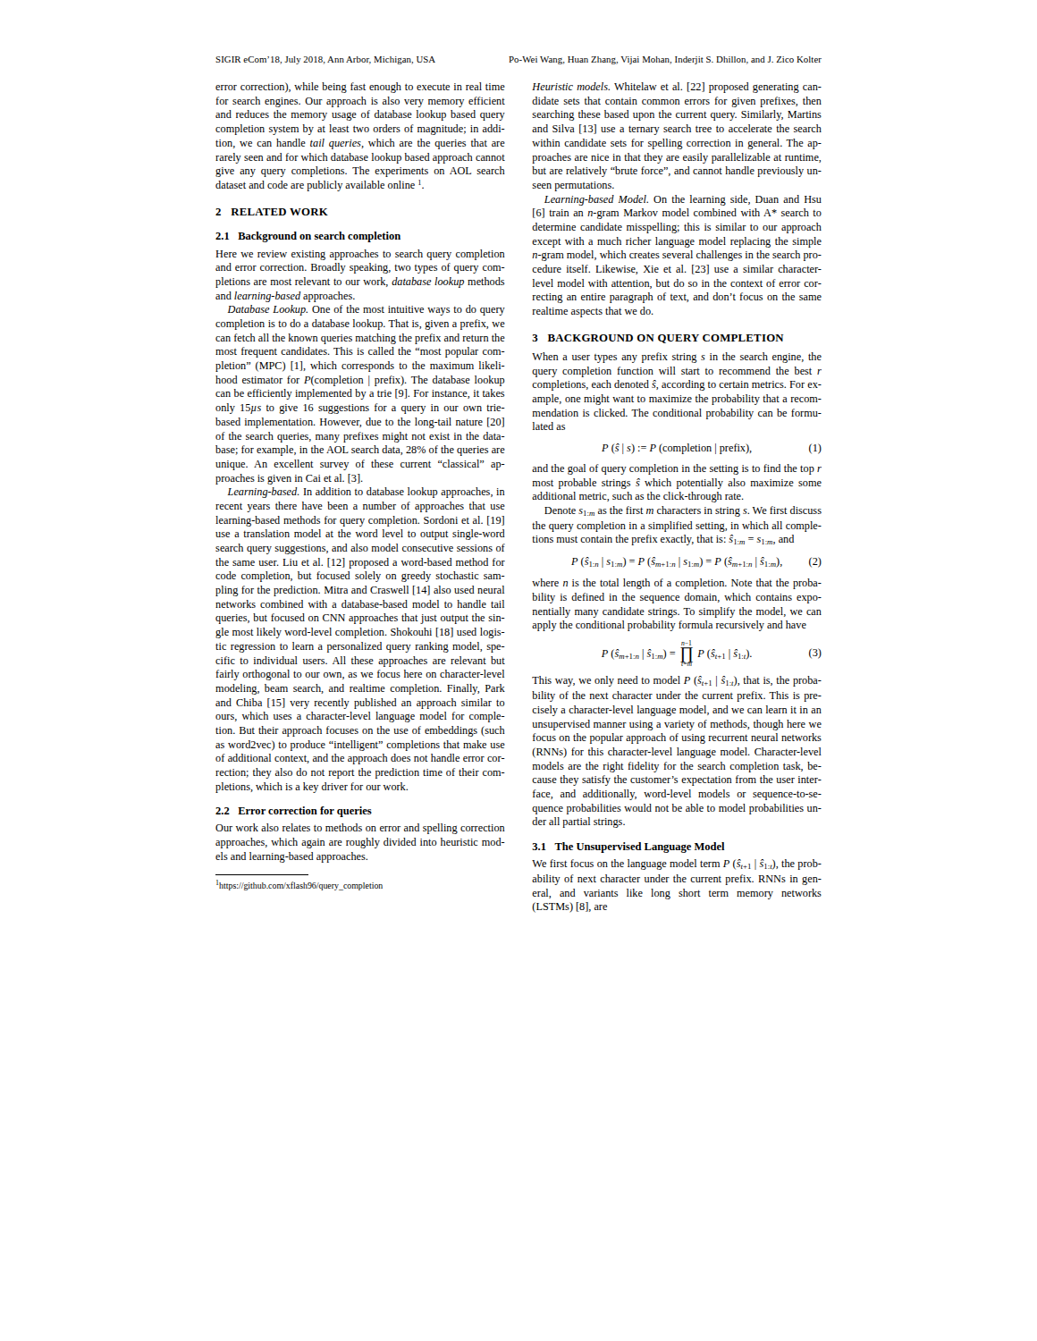SIGIR eCom’18, July 2018, Ann Arbor, Michigan, USA Po-Wei Wang, Huan Zhang, Vijai Mohan, Inderjit S. Dhillon, and J. Zico Kolter
error correction), while being fast enough to execute in real time for search engines. Our approach is also very memory efficient and reduces the memory usage of database lookup based query completion system by at least two orders of magnitude; in addition, we can handle tail queries, which are the queries that are rarely seen and for which database lookup based approach cannot give any query completions. The experiments on AOL search dataset and code are publicly available online 1.
2 RELATED WORK
2.1 Background on search completion
Here we review existing approaches to search query completion and error correction. Broadly speaking, two types of query completions are most relevant to our work, database lookup methods and learning-based approaches.
Database Lookup. One of the most intuitive ways to do query completion is to do a database lookup. That is, given a prefix, we can fetch all the known queries matching the prefix and return the most frequent candidates. This is called the “most popular completion” (MPC) [1], which corresponds to the maximum likelihood estimator for P(completion | prefix). The database lookup can be efficiently implemented by a trie [9]. For instance, it takes only 15µs to give 16 suggestions for a query in our own trie-based implementation. However, due to the long-tail nature [20] of the search queries, many prefixes might not exist in the database; for example, in the AOL search data, 28% of the queries are unique. An excellent survey of these current “classical” approaches is given in Cai et al. [3].
Learning-based. In addition to database lookup approaches, in recent years there have been a number of approaches that use learning-based methods for query completion. Sordoni et al. [19] use a translation model at the word level to output single-word search query suggestions, and also model consecutive sessions of the same user. Liu et al. [12] proposed a word-based method for code completion, but focused solely on greedy stochastic sampling for the prediction. Mitra and Craswell [14] also used neural networks combined with a database-based model to handle tail queries, but focused on CNN approaches that just output the single most likely word-level completion. Shokouhi [18] used logistic regression to learn a personalized query ranking model, specific to individual users. All these approaches are relevant but fairly orthogonal to our own, as we focus here on character-level modeling, beam search, and realtime completion. Finally, Park and Chiba [15] very recently published an approach similar to ours, which uses a character-level language model for completion. But their approach focuses on the use of embeddings (such as word2vec) to produce “intelligent” completions that make use of additional context, and the approach does not handle error correction; they also do not report the prediction time of their completions, which is a key driver for our work.
2.2 Error correction for queries
Our work also relates to methods on error and spelling correction approaches, which again are roughly divided into heuristic models and learning-based approaches.
1https://github.com/xflash96/query_completion
Heuristic models. Whitelaw et al. [22] proposed generating candidate sets that contain common errors for given prefixes, then searching these based upon the current query. Similarly, Martins and Silva [13] use a ternary search tree to accelerate the search within candidate sets for spelling correction in general. The approaches are nice in that they are easily parallelizable at runtime, but are relatively “brute force”, and cannot handle previously unseen permutations.
Learning-based Model. On the learning side, Duan and Hsu [6] train an n-gram Markov model combined with A* search to determine candidate misspelling; this is similar to our approach except with a much richer language model replacing the simple n-gram model, which creates several challenges in the search procedure itself. Likewise, Xie et al. [23] use a similar character-level model with attention, but do so in the context of error correcting an entire paragraph of text, and don’t focus on the same realtime aspects that we do.
3 BACKGROUND ON QUERY COMPLETION
When a user types any prefix string s in the search engine, the query completion function will start to recommend the best r completions, each denoted ŝ, according to certain metrics. For example, one might want to maximize the probability that a recommendation is clicked. The conditional probability can be formulated as
P (ŝ | s) := P (completion | prefix), (1)
and the goal of query completion in the setting is to find the top r most probable strings ŝ which potentially also maximize some additional metric, such as the click-through rate.
Denote s 1:m as the first m characters in string s. We first discuss the query completion in a simplified setting, in which all completions must contain the prefix exactly, that is: ŝ 1:m = s 1:m, and
P (ŝ 1:n | s 1:m) = P (ŝm+1:n | s 1:m) = P (ŝm+1:n | ŝ 1:m), (2)
where n is the total length of a completion. Note that the probability is defined in the sequence domain, which contains exponentially many candidate strings. To simplify the model, we can apply the conditional probability formula recursively and have
P (ŝm+1:n | ŝ 1:m) = n−1∏t=m P (ŝt+1 | ŝ 1:t). (3)
This way, we only need to model P (ŝt+1 | ŝ 1:t), that is, the probability of the next character under the current prefix. This is precisely a character-level language model, and we can learn it in an unsupervised manner using a variety of methods, though here we focus on the popular approach of using recurrent neural networks (RNNs) for this character-level language model. Character-level models are the right fidelity for the search completion task, because they satisfy the customer’s expectation from the user interface, and additionally, word-level models or sequence-to-sequence probabilities would not be able to model probabilities under all partial strings.
3.1 The Unsupervised Language Model
We first focus on the language model term P (ŝt+1 | ŝ 1:t), the probability of next character under the current prefix. RNNs in general, and variants like long short term memory networks (LSTMs) [8], are